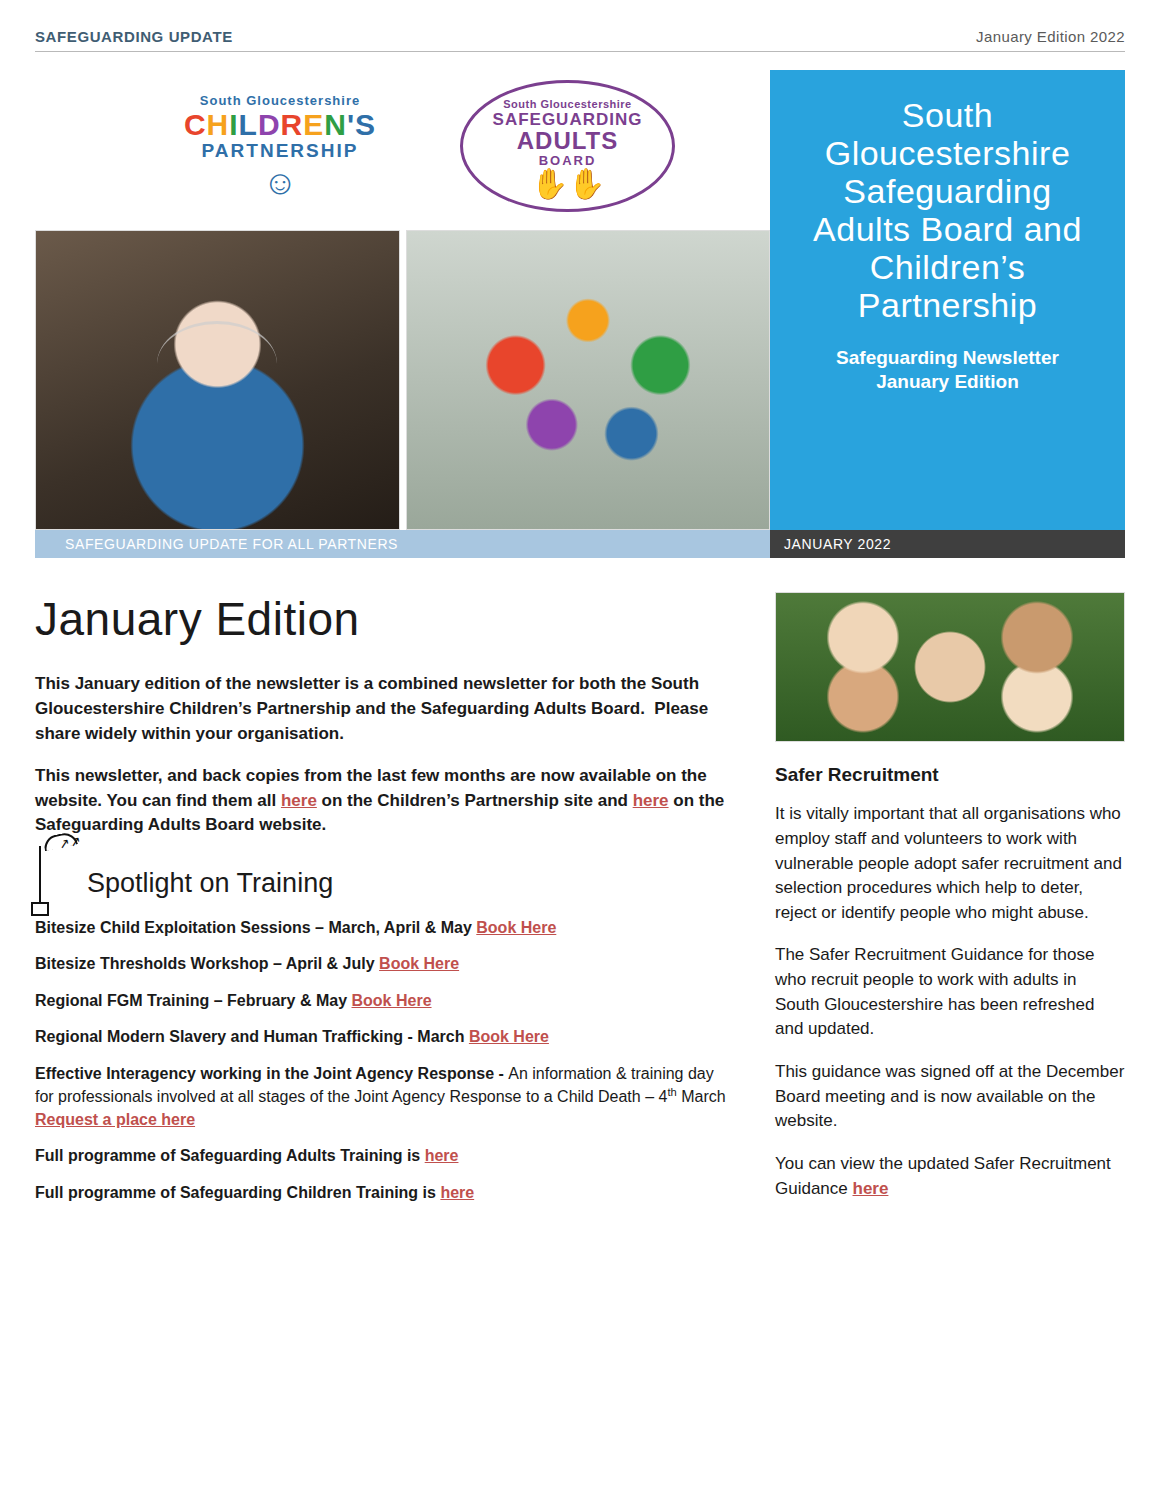SAFEGUARDING UPDATE
January Edition 2022
South Gloucestershire
CHILDREN'S
PARTNERSHIP
☺
South Gloucestershire
SAFEGUARDING
ADULTS
BOARD
✋✋
South Gloucestershire Safeguarding Adults Board and Children’s Partnership
Safeguarding Newsletter
January Edition
SAFEGUARDING UPDATE FOR ALL PARTNERS
JANUARY 2022
January Edition
This January edition of the newsletter is a combined newsletter for both the South Gloucestershire Children’s Partnership and the Safeguarding Adults Board. Please share widely within your organisation.
This newsletter, and back copies from the last few months are now available on the website. You can find them all here on the Children’s Partnership site and here on the Safeguarding Adults Board website.
↗↗
Spotlight on Training
Bitesize Child Exploitation Sessions – March, April & May Book Here
Bitesize Thresholds Workshop – April & July Book Here
Regional FGM Training – February & May Book Here
Regional Modern Slavery and Human Trafficking - March Book Here
Effective Interagency working in the Joint Agency Response - An information & training day for professionals involved at all stages of the Joint Agency Response to a Child Death – 4th March Request a place here
Full programme of Safeguarding Adults Training is here
Full programme of Safeguarding Children Training is here
Safer Recruitment
It is vitally important that all organisations who employ staff and volunteers to work with vulnerable people adopt safer recruitment and selection procedures which help to deter, reject or identify people who might abuse.
The Safer Recruitment Guidance for those who recruit people to work with adults in South Gloucestershire has been refreshed and updated.
This guidance was signed off at the December Board meeting and is now available on the website.
You can view the updated Safer Recruitment Guidance here